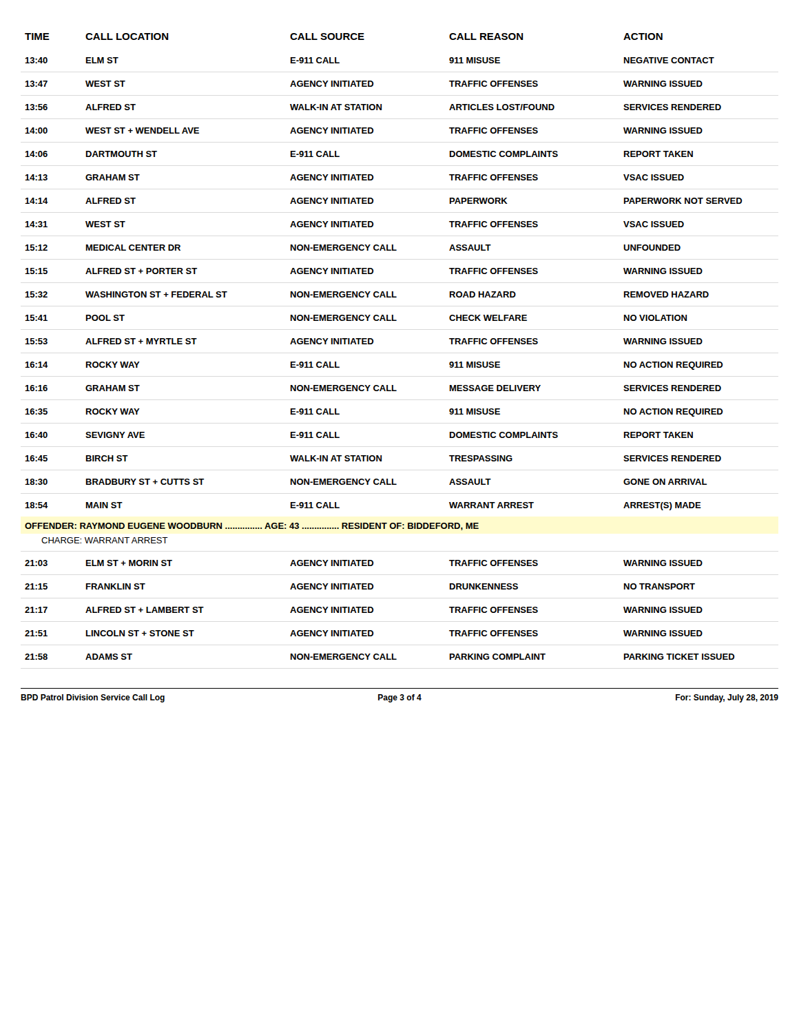| TIME | CALL LOCATION | CALL SOURCE | CALL REASON | ACTION |
| --- | --- | --- | --- | --- |
| 13:40 | ELM ST | E-911 CALL | 911 MISUSE | NEGATIVE CONTACT |
| 13:47 | WEST ST | AGENCY INITIATED | TRAFFIC OFFENSES | WARNING ISSUED |
| 13:56 | ALFRED ST | WALK-IN AT STATION | ARTICLES LOST/FOUND | SERVICES RENDERED |
| 14:00 | WEST ST + WENDELL AVE | AGENCY INITIATED | TRAFFIC OFFENSES | WARNING ISSUED |
| 14:06 | DARTMOUTH ST | E-911 CALL | DOMESTIC COMPLAINTS | REPORT TAKEN |
| 14:13 | GRAHAM ST | AGENCY INITIATED | TRAFFIC OFFENSES | VSAC ISSUED |
| 14:14 | ALFRED ST | AGENCY INITIATED | PAPERWORK | PAPERWORK NOT SERVED |
| 14:31 | WEST ST | AGENCY INITIATED | TRAFFIC OFFENSES | VSAC ISSUED |
| 15:12 | MEDICAL CENTER DR | NON-EMERGENCY CALL | ASSAULT | UNFOUNDED |
| 15:15 | ALFRED ST + PORTER ST | AGENCY INITIATED | TRAFFIC OFFENSES | WARNING ISSUED |
| 15:32 | WASHINGTON ST + FEDERAL ST | NON-EMERGENCY CALL | ROAD HAZARD | REMOVED HAZARD |
| 15:41 | POOL ST | NON-EMERGENCY CALL | CHECK WELFARE | NO VIOLATION |
| 15:53 | ALFRED ST + MYRTLE ST | AGENCY INITIATED | TRAFFIC OFFENSES | WARNING ISSUED |
| 16:14 | ROCKY WAY | E-911 CALL | 911 MISUSE | NO ACTION REQUIRED |
| 16:16 | GRAHAM ST | NON-EMERGENCY CALL | MESSAGE DELIVERY | SERVICES RENDERED |
| 16:35 | ROCKY WAY | E-911 CALL | 911 MISUSE | NO ACTION REQUIRED |
| 16:40 | SEVIGNY AVE | E-911 CALL | DOMESTIC COMPLAINTS | REPORT TAKEN |
| 16:45 | BIRCH ST | WALK-IN AT STATION | TRESPASSING | SERVICES RENDERED |
| 18:30 | BRADBURY ST + CUTTS ST | NON-EMERGENCY CALL | ASSAULT | GONE ON ARRIVAL |
| 18:54 | MAIN ST | E-911 CALL | WARRANT ARREST | ARREST(S) MADE |
| OFFENDER: RAYMOND EUGENE WOODBURN ............... AGE: 43 ............... RESIDENT OF: BIDDEFORD, ME |
| CHARGE: WARRANT ARREST |
| 21:03 | ELM ST + MORIN ST | AGENCY INITIATED | TRAFFIC OFFENSES | WARNING ISSUED |
| 21:15 | FRANKLIN ST | AGENCY INITIATED | DRUNKENNESS | NO TRANSPORT |
| 21:17 | ALFRED ST + LAMBERT ST | AGENCY INITIATED | TRAFFIC OFFENSES | WARNING ISSUED |
| 21:51 | LINCOLN ST + STONE ST | AGENCY INITIATED | TRAFFIC OFFENSES | WARNING ISSUED |
| 21:58 | ADAMS ST | NON-EMERGENCY CALL | PARKING COMPLAINT | PARKING TICKET ISSUED |
BPD Patrol Division Service Call Log
Page 3 of 4
For: Sunday, July 28, 2019